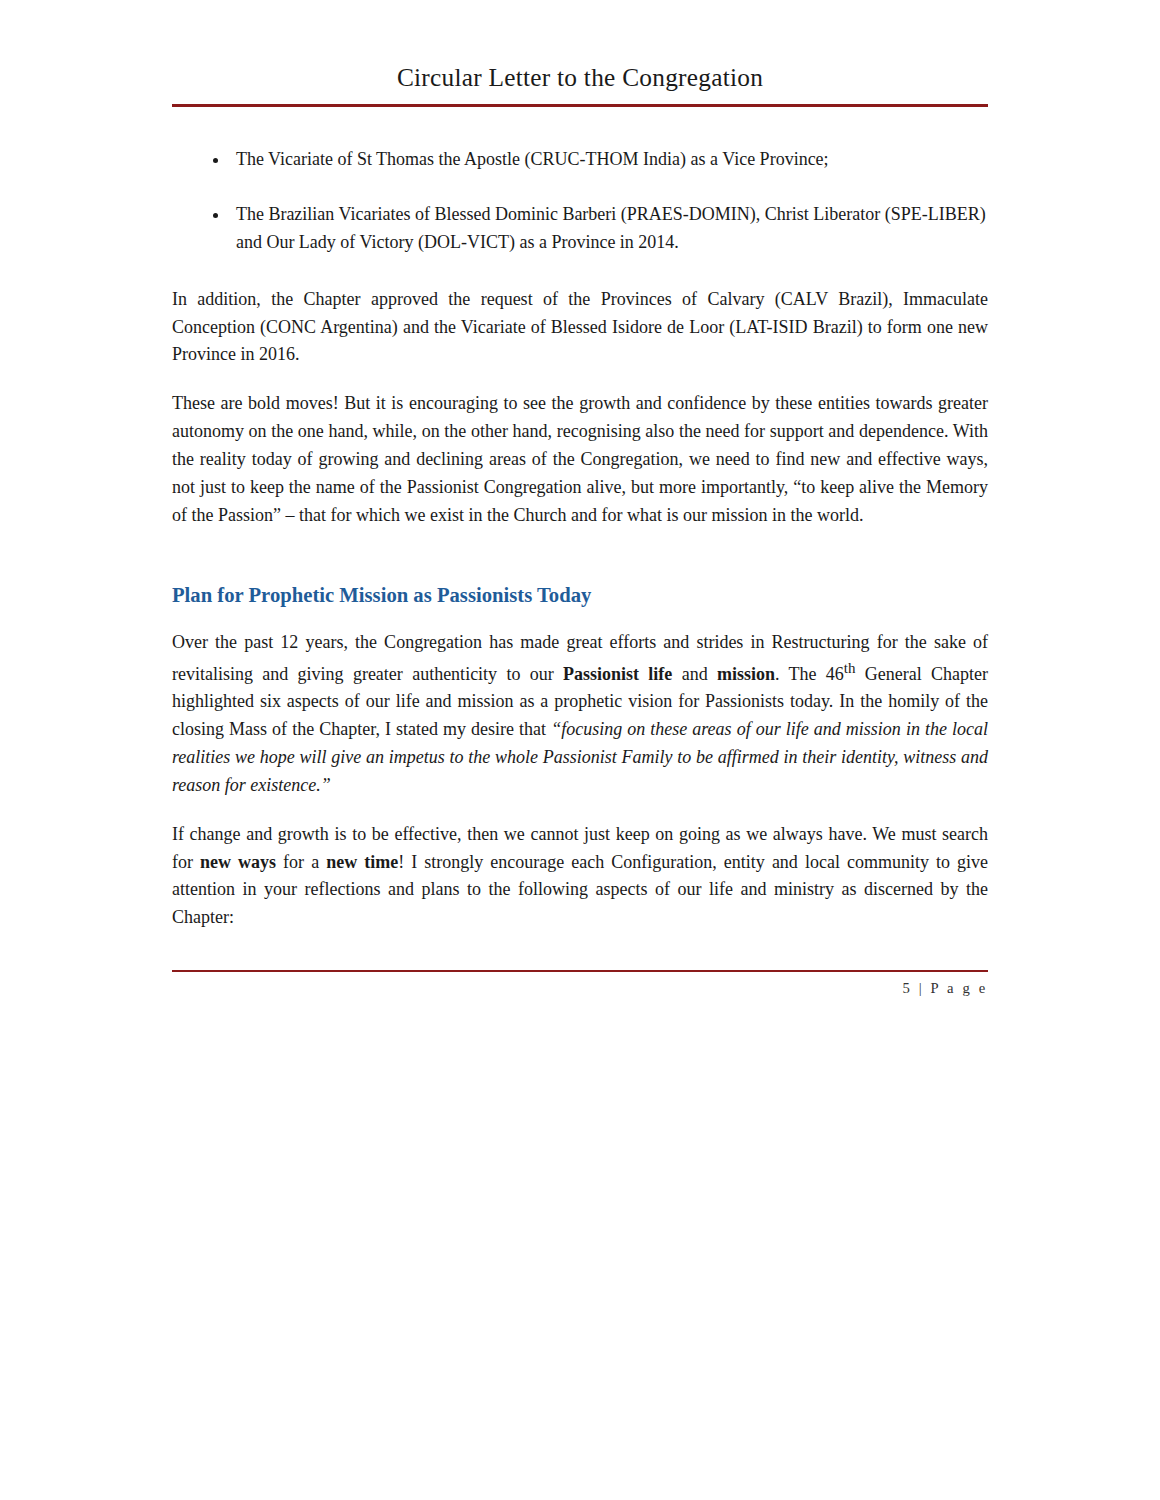Circular Letter to the Congregation
The Vicariate of St Thomas the Apostle (CRUC-THOM India) as a Vice Province;
The Brazilian Vicariates of Blessed Dominic Barberi (PRAES-DOMIN), Christ Liberator (SPE-LIBER) and Our Lady of Victory (DOL-VICT) as a Province in 2014.
In addition, the Chapter approved the request of the Provinces of Calvary (CALV Brazil), Immaculate Conception (CONC Argentina) and the Vicariate of Blessed Isidore de Loor (LAT-ISID Brazil) to form one new Province in 2016.
These are bold moves! But it is encouraging to see the growth and confidence by these entities towards greater autonomy on the one hand, while, on the other hand, recognising also the need for support and dependence. With the reality today of growing and declining areas of the Congregation, we need to find new and effective ways, not just to keep the name of the Passionist Congregation alive, but more importantly, “to keep alive the Memory of the Passion” – that for which we exist in the Church and for what is our mission in the world.
Plan for Prophetic Mission as Passionists Today
Over the past 12 years, the Congregation has made great efforts and strides in Restructuring for the sake of revitalising and giving greater authenticity to our Passionist life and mission. The 46th General Chapter highlighted six aspects of our life and mission as a prophetic vision for Passionists today. In the homily of the closing Mass of the Chapter, I stated my desire that “focusing on these areas of our life and mission in the local realities we hope will give an impetus to the whole Passionist Family to be affirmed in their identity, witness and reason for existence.”
If change and growth is to be effective, then we cannot just keep on going as we always have. We must search for new ways for a new time! I strongly encourage each Configuration, entity and local community to give attention in your reflections and plans to the following aspects of our life and ministry as discerned by the Chapter:
5 | P a g e